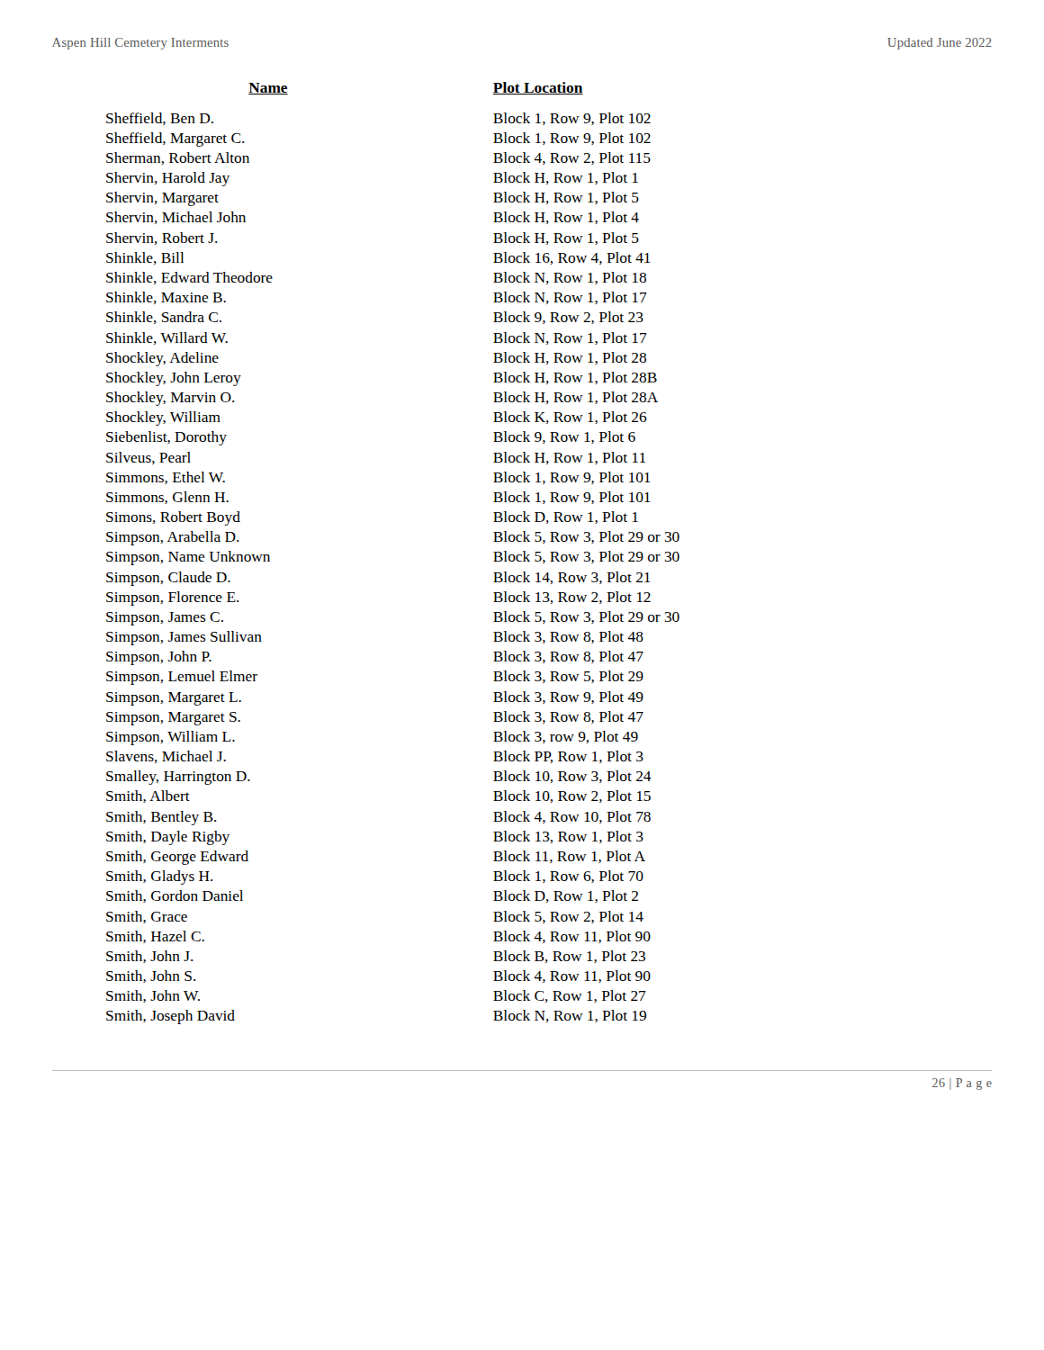Aspen Hill Cemetery Interments
Updated June 2022
| Name | Plot Location |
| --- | --- |
| Sheffield, Ben D. | Block 1, Row 9, Plot 102 |
| Sheffield, Margaret C. | Block 1, Row 9, Plot 102 |
| Sherman, Robert Alton | Block 4, Row 2, Plot 115 |
| Shervin, Harold Jay | Block H, Row 1, Plot 1 |
| Shervin, Margaret | Block H, Row 1, Plot 5 |
| Shervin, Michael John | Block H, Row 1, Plot 4 |
| Shervin, Robert J. | Block H, Row 1, Plot 5 |
| Shinkle, Bill | Block 16, Row 4, Plot 41 |
| Shinkle, Edward Theodore | Block N, Row 1, Plot 18 |
| Shinkle, Maxine B. | Block N, Row 1, Plot 17 |
| Shinkle, Sandra C. | Block 9, Row 2, Plot 23 |
| Shinkle, Willard W. | Block N, Row 1, Plot 17 |
| Shockley, Adeline | Block H, Row 1, Plot 28 |
| Shockley, John Leroy | Block H, Row 1, Plot 28B |
| Shockley, Marvin O. | Block H, Row 1, Plot 28A |
| Shockley, William | Block K, Row 1, Plot 26 |
| Siebenlist, Dorothy | Block 9, Row 1, Plot 6 |
| Silveus, Pearl | Block H, Row 1, Plot 11 |
| Simmons, Ethel W. | Block 1, Row 9, Plot 101 |
| Simmons, Glenn H. | Block 1, Row 9, Plot 101 |
| Simons, Robert Boyd | Block D, Row 1, Plot 1 |
| Simpson, Arabella D. | Block 5, Row 3, Plot 29 or 30 |
| Simpson, Name Unknown | Block 5, Row 3, Plot 29 or 30 |
| Simpson, Claude D. | Block 14, Row 3, Plot 21 |
| Simpson, Florence E. | Block 13, Row 2, Plot 12 |
| Simpson, James C. | Block 5, Row 3, Plot 29 or 30 |
| Simpson, James Sullivan | Block 3, Row 8, Plot 48 |
| Simpson, John P. | Block 3, Row 8, Plot 47 |
| Simpson, Lemuel Elmer | Block 3, Row 5, Plot 29 |
| Simpson, Margaret L. | Block 3, Row 9, Plot 49 |
| Simpson, Margaret S. | Block 3, Row 8, Plot 47 |
| Simpson, William L. | Block 3, row 9, Plot 49 |
| Slavens, Michael J. | Block PP, Row 1, Plot 3 |
| Smalley, Harrington D. | Block 10, Row 3, Plot 24 |
| Smith, Albert | Block 10, Row 2, Plot 15 |
| Smith, Bentley B. | Block 4, Row 10, Plot 78 |
| Smith, Dayle Rigby | Block 13, Row 1, Plot 3 |
| Smith, George Edward | Block 11, Row 1, Plot A |
| Smith, Gladys H. | Block 1, Row 6, Plot 70 |
| Smith, Gordon Daniel | Block D, Row 1, Plot 2 |
| Smith, Grace | Block 5, Row 2, Plot 14 |
| Smith, Hazel C. | Block 4, Row 11, Plot 90 |
| Smith, John J. | Block B, Row 1, Plot 23 |
| Smith, John S. | Block 4, Row 11, Plot 90 |
| Smith, John W. | Block C, Row 1, Plot 27 |
| Smith, Joseph David | Block N, Row 1, Plot 19 |
26 | P a g e